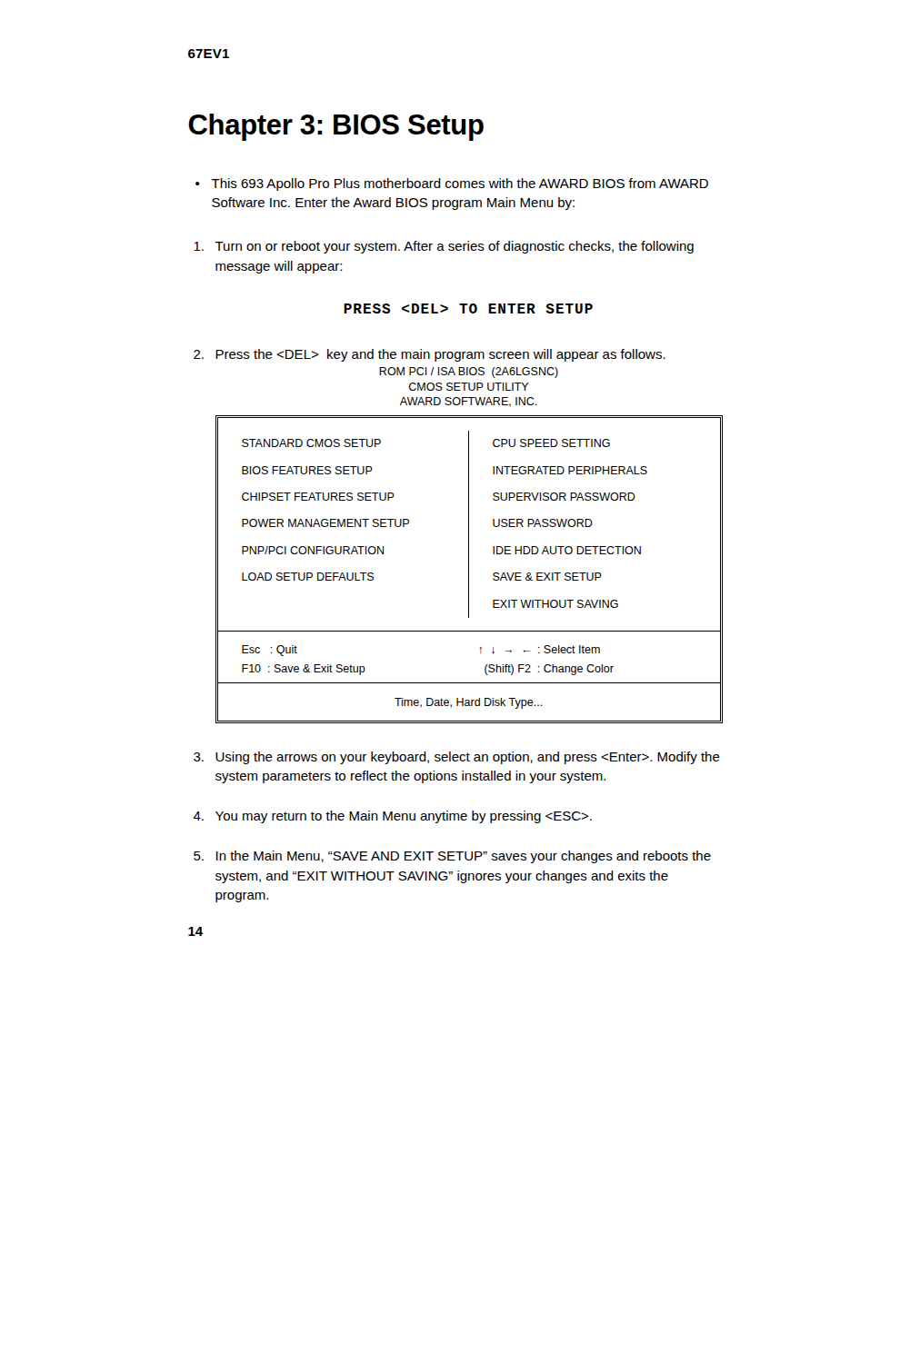67EV1
Chapter 3: BIOS Setup
•This 693 Apollo Pro Plus motherboard comes with the AWARD BIOS from AWARD Software Inc. Enter the Award BIOS program Main Menu by:
1. Turn on or reboot your system. After a series of diagnostic checks, the following message will appear:
PRESS <DEL> TO ENTER SETUP
2. Press the <DEL> key and the main program screen will appear as follows.
ROM PCI / ISA BIOS (2A6LGSNC)
CMOS SETUP UTILITY
AWARD SOFTWARE, INC.
STANDARD CMOS SETUP
BIOS FEATURES SETUP
CHIPSET FEATURES SETUP
POWER MANAGEMENT SETUP
PNP/PCI CONFIGURATION
LOAD SETUP DEFAULTS
CPU SPEED SETTING
INTEGRATED PERIPHERALS
SUPERVISOR PASSWORD
USER PASSWORD
IDE HDD AUTO DETECTION
SAVE & EXIT SETUP
EXIT WITHOUT SAVING
Esc : Quit
F10 : Save & Exit Setup
↑ ↓ → ← : Select Item
(Shift) F2 : Change Color
Time, Date, Hard Disk Type...
3. Using the arrows on your keyboard, select an option, and press <Enter>. Modify the system parameters to reflect the options installed in your system.
4. You may return to the Main Menu anytime by pressing <ESC>.
5. In the Main Menu, “SAVE AND EXIT SETUP” saves your changes and reboots the system, and “EXIT WITHOUT SAVING” ignores your changes and exits the program.
14